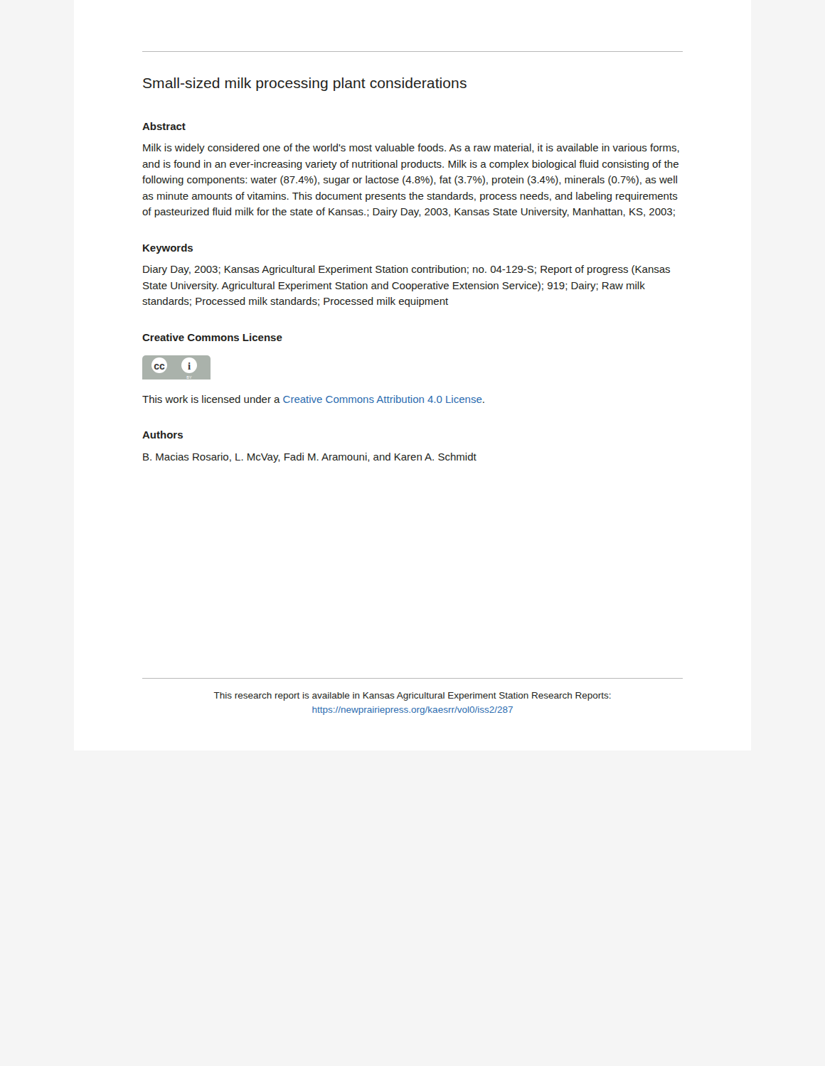Small-sized milk processing plant considerations
Abstract
Milk is widely considered one of the world's most valuable foods. As a raw material, it is available in various forms, and is found in an ever-increasing variety of nutritional products. Milk is a complex biological fluid consisting of the following components: water (87.4%), sugar or lactose (4.8%), fat (3.7%), protein (3.4%), minerals (0.7%), as well as minute amounts of vitamins. This document presents the standards, process needs, and labeling requirements of pasteurized fluid milk for the state of Kansas.; Dairy Day, 2003, Kansas State University, Manhattan, KS, 2003;
Keywords
Diary Day, 2003; Kansas Agricultural Experiment Station contribution; no. 04-129-S; Report of progress (Kansas State University. Agricultural Experiment Station and Cooperative Extension Service); 919; Dairy; Raw milk standards; Processed milk standards; Processed milk equipment
Creative Commons License
cc i BY
This work is licensed under a Creative Commons Attribution 4.0 License.
Authors
B. Macias Rosario, L. McVay, Fadi M. Aramouni, and Karen A. Schmidt
This research report is available in Kansas Agricultural Experiment Station Research Reports:
https://newprairiepress.org/kaesrr/vol0/iss2/287